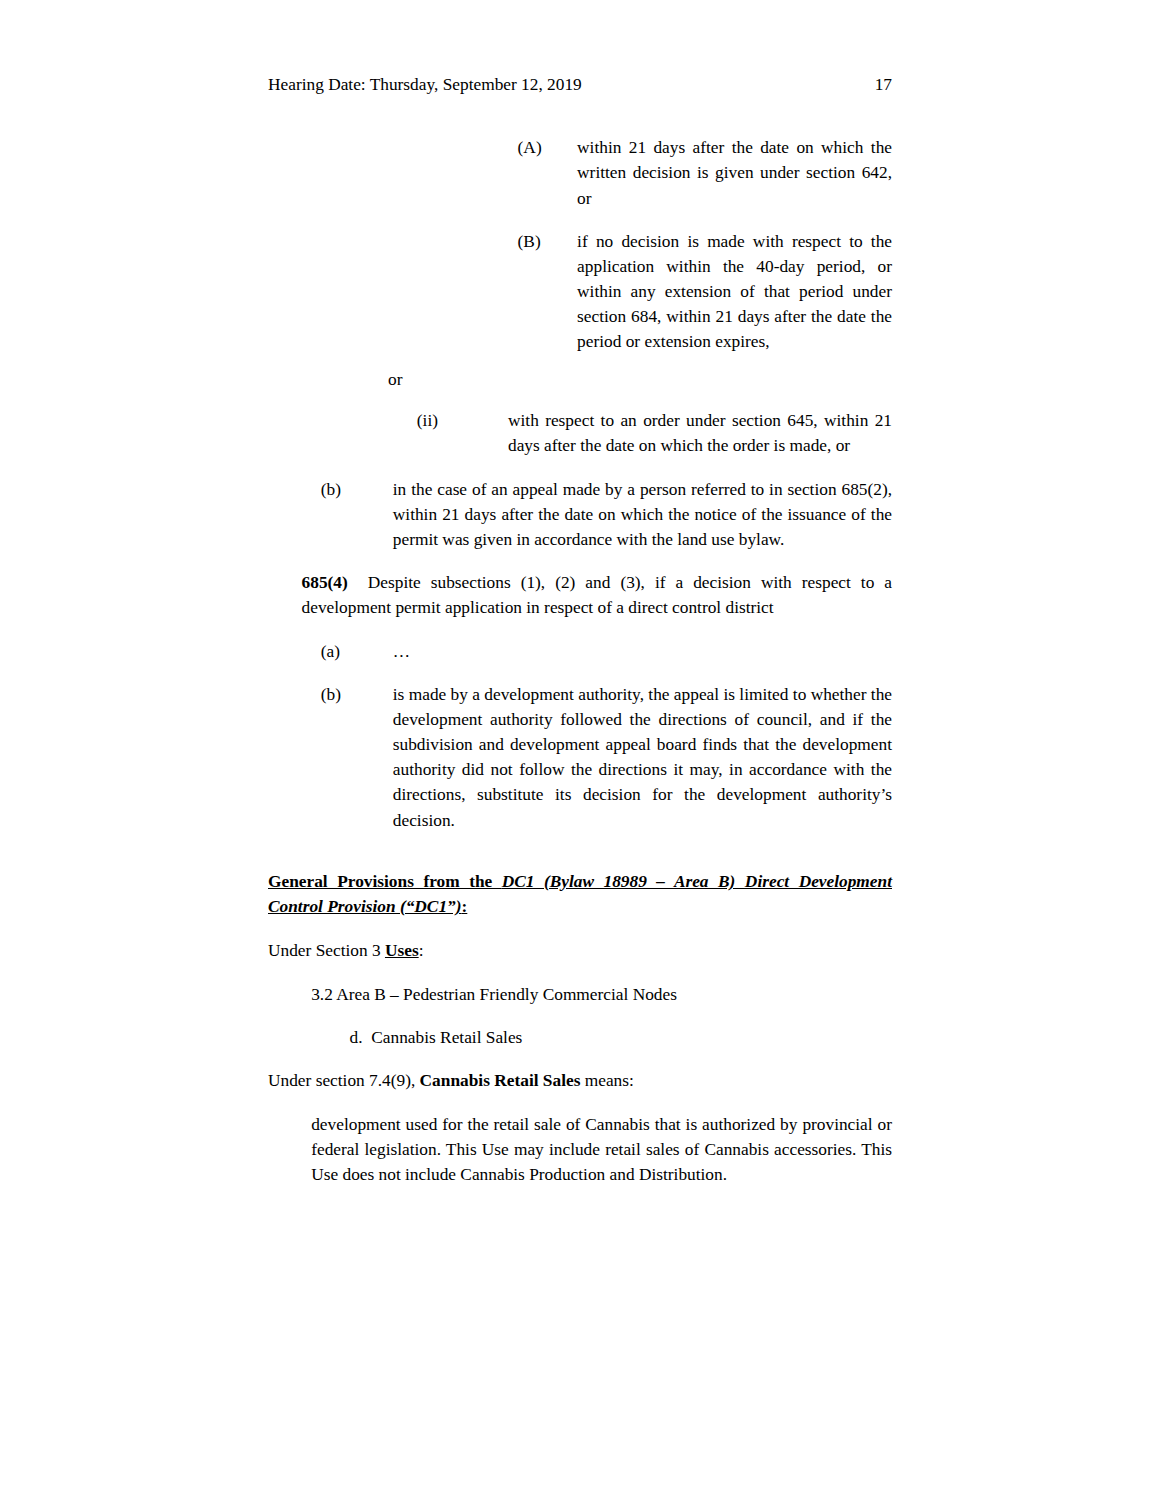Hearing Date: Thursday, September 12, 2019
17
(A) within 21 days after the date on which the written decision is given under section 642, or
(B) if no decision is made with respect to the application within the 40-day period, or within any extension of that period under section 684, within 21 days after the date the period or extension expires,
or
(ii) with respect to an order under section 645, within 21 days after the date on which the order is made, or
(b) in the case of an appeal made by a person referred to in section 685(2), within 21 days after the date on which the notice of the issuance of the permit was given in accordance with the land use bylaw.
685(4) Despite subsections (1), (2) and (3), if a decision with respect to a development permit application in respect of a direct control district
(a)…
(b) is made by a development authority, the appeal is limited to whether the development authority followed the directions of council, and if the subdivision and development appeal board finds that the development authority did not follow the directions it may, in accordance with the directions, substitute its decision for the development authority’s decision.
General Provisions from the DC1 (Bylaw 18989 – Area B) Direct Development Control Provision (“DC1”):
Under Section 3 Uses:
3.2 Area B – Pedestrian Friendly Commercial Nodes
d. Cannabis Retail Sales
Under section 7.4(9), Cannabis Retail Sales means:
development used for the retail sale of Cannabis that is authorized by provincial or federal legislation. This Use may include retail sales of Cannabis accessories. This Use does not include Cannabis Production and Distribution.